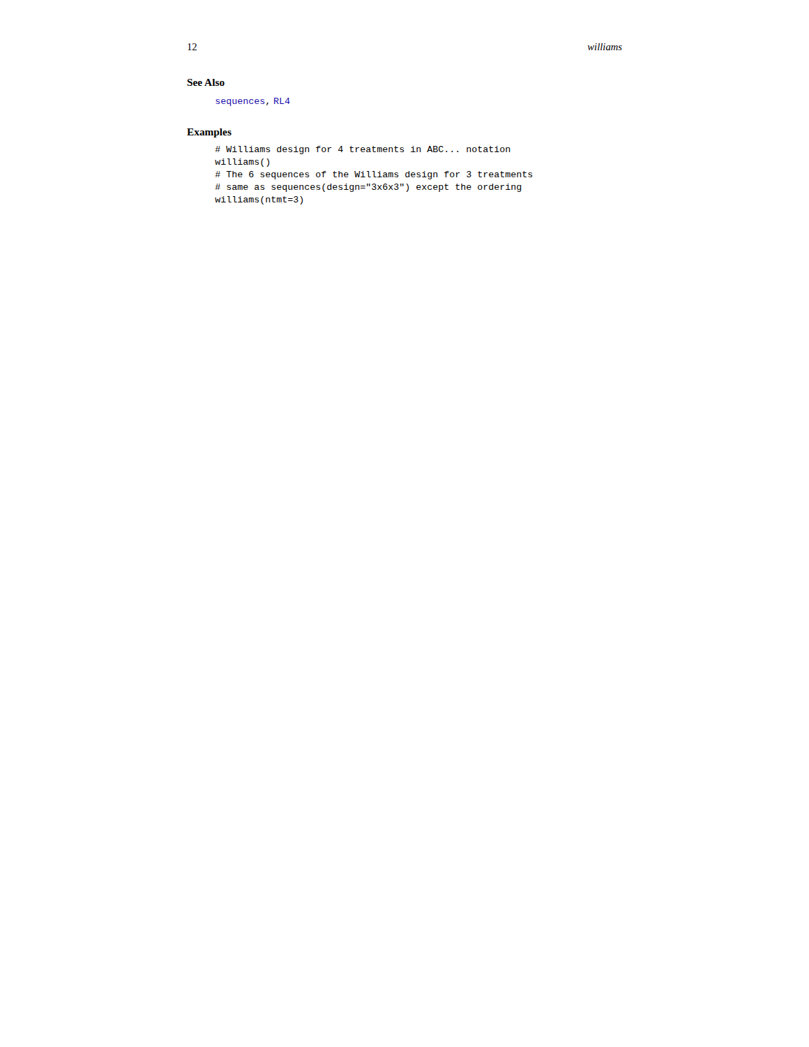12 williams
See Also
sequences, RL4
Examples
# Williams design for 4 treatments in ABC... notation
williams()
# The 6 sequences of the Williams design for 3 treatments
# same as sequences(design="3x6x3") except the ordering
williams(ntmt=3)